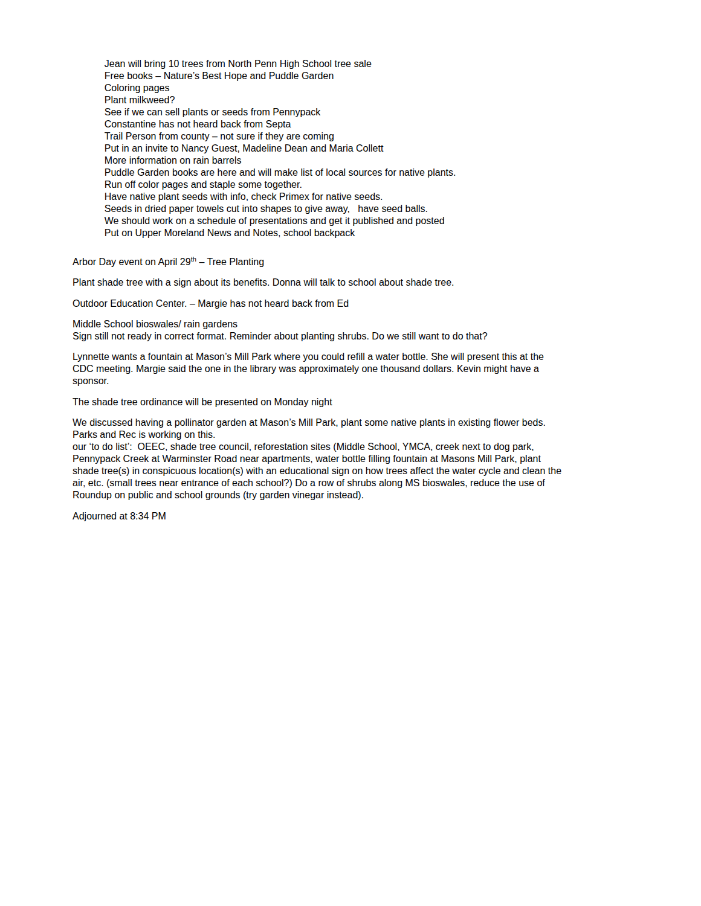Jean will bring 10 trees from North Penn High School tree sale
Free books – Nature’s Best Hope and Puddle Garden
Coloring pages
Plant milkweed?
See if we can sell plants or seeds from Pennypack
Constantine has not heard back from Septa
Trail Person from county – not sure if they are coming
Put in an invite to Nancy Guest, Madeline Dean and Maria Collett
More information on rain barrels
Puddle Garden books are here and will make list of local sources for native plants.
Run off color pages and staple some together.
Have native plant seeds with info, check Primex for native seeds.
Seeds in dried paper towels cut into shapes to give away, have seed balls.
We should work on a schedule of presentations and get it published and posted
Put on Upper Moreland News and Notes, school backpack
Arbor Day event on April 29th – Tree Planting
Plant shade tree with a sign about its benefits. Donna will talk to school about shade tree.
Outdoor Education Center. – Margie has not heard back from Ed
Middle School bioswales/ rain gardens
Sign still not ready in correct format. Reminder about planting shrubs. Do we still want to do that?
Lynnette wants a fountain at Mason’s Mill Park where you could refill a water bottle. She will present this at the CDC meeting. Margie said the one in the library was approximately one thousand dollars. Kevin might have a sponsor.
The shade tree ordinance will be presented on Monday night
We discussed having a pollinator garden at Mason’s Mill Park, plant some native plants in existing flower beds. Parks and Rec is working on this.
our ‘to do list’: OEEC, shade tree council, reforestation sites (Middle School, YMCA, creek next to dog park, Pennypack Creek at Warminster Road near apartments, water bottle filling fountain at Masons Mill Park, plant shade tree(s) in conspicuous location(s) with an educational sign on how trees affect the water cycle and clean the air, etc. (small trees near entrance of each school?) Do a row of shrubs along MS bioswales, reduce the use of Roundup on public and school grounds (try garden vinegar instead).
Adjourned at 8:34 PM